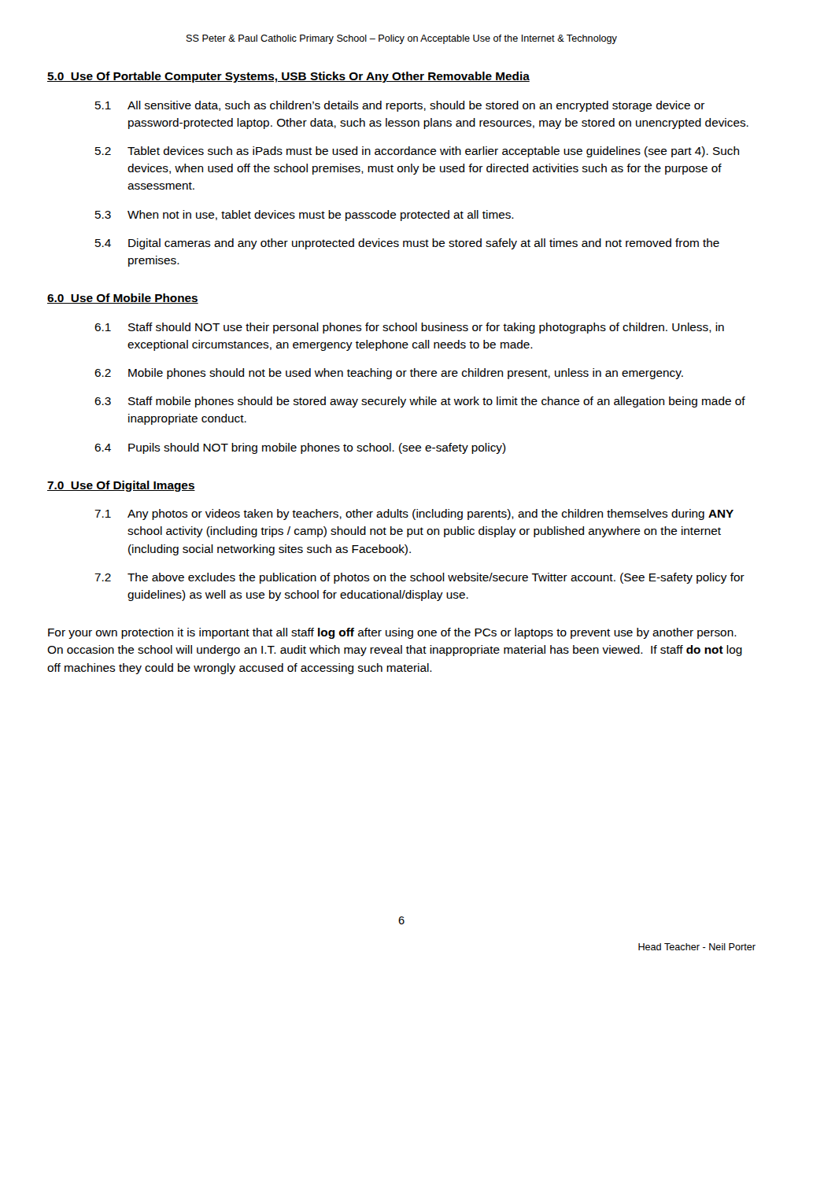SS Peter & Paul Catholic Primary School – Policy on Acceptable Use of the Internet & Technology
5.0 Use Of Portable Computer Systems, USB Sticks Or Any Other Removable Media
5.1 All sensitive data, such as children’s details and reports, should be stored on an encrypted storage device or password-protected laptop. Other data, such as lesson plans and resources, may be stored on unencrypted devices.
5.2 Tablet devices such as iPads must be used in accordance with earlier acceptable use guidelines (see part 4). Such devices, when used off the school premises, must only be used for directed activities such as for the purpose of assessment.
5.3 When not in use, tablet devices must be passcode protected at all times.
5.4 Digital cameras and any other unprotected devices must be stored safely at all times and not removed from the premises.
6.0 Use Of Mobile Phones
6.1 Staff should NOT use their personal phones for school business or for taking photographs of children. Unless, in exceptional circumstances, an emergency telephone call needs to be made.
6.2 Mobile phones should not be used when teaching or there are children present, unless in an emergency.
6.3 Staff mobile phones should be stored away securely while at work to limit the chance of an allegation being made of inappropriate conduct.
6.4 Pupils should NOT bring mobile phones to school. (see e-safety policy)
7.0 Use Of Digital Images
7.1 Any photos or videos taken by teachers, other adults (including parents), and the children themselves during ANY school activity (including trips / camp) should not be put on public display or published anywhere on the internet (including social networking sites such as Facebook).
7.2 The above excludes the publication of photos on the school website/secure Twitter account. (See E-safety policy for guidelines) as well as use by school for educational/display use.
For your own protection it is important that all staff log off after using one of the PCs or laptops to prevent use by another person. On occasion the school will undergo an I.T. audit which may reveal that inappropriate material has been viewed. If staff do not log off machines they could be wrongly accused of accessing such material.
6
Head Teacher - Neil Porter